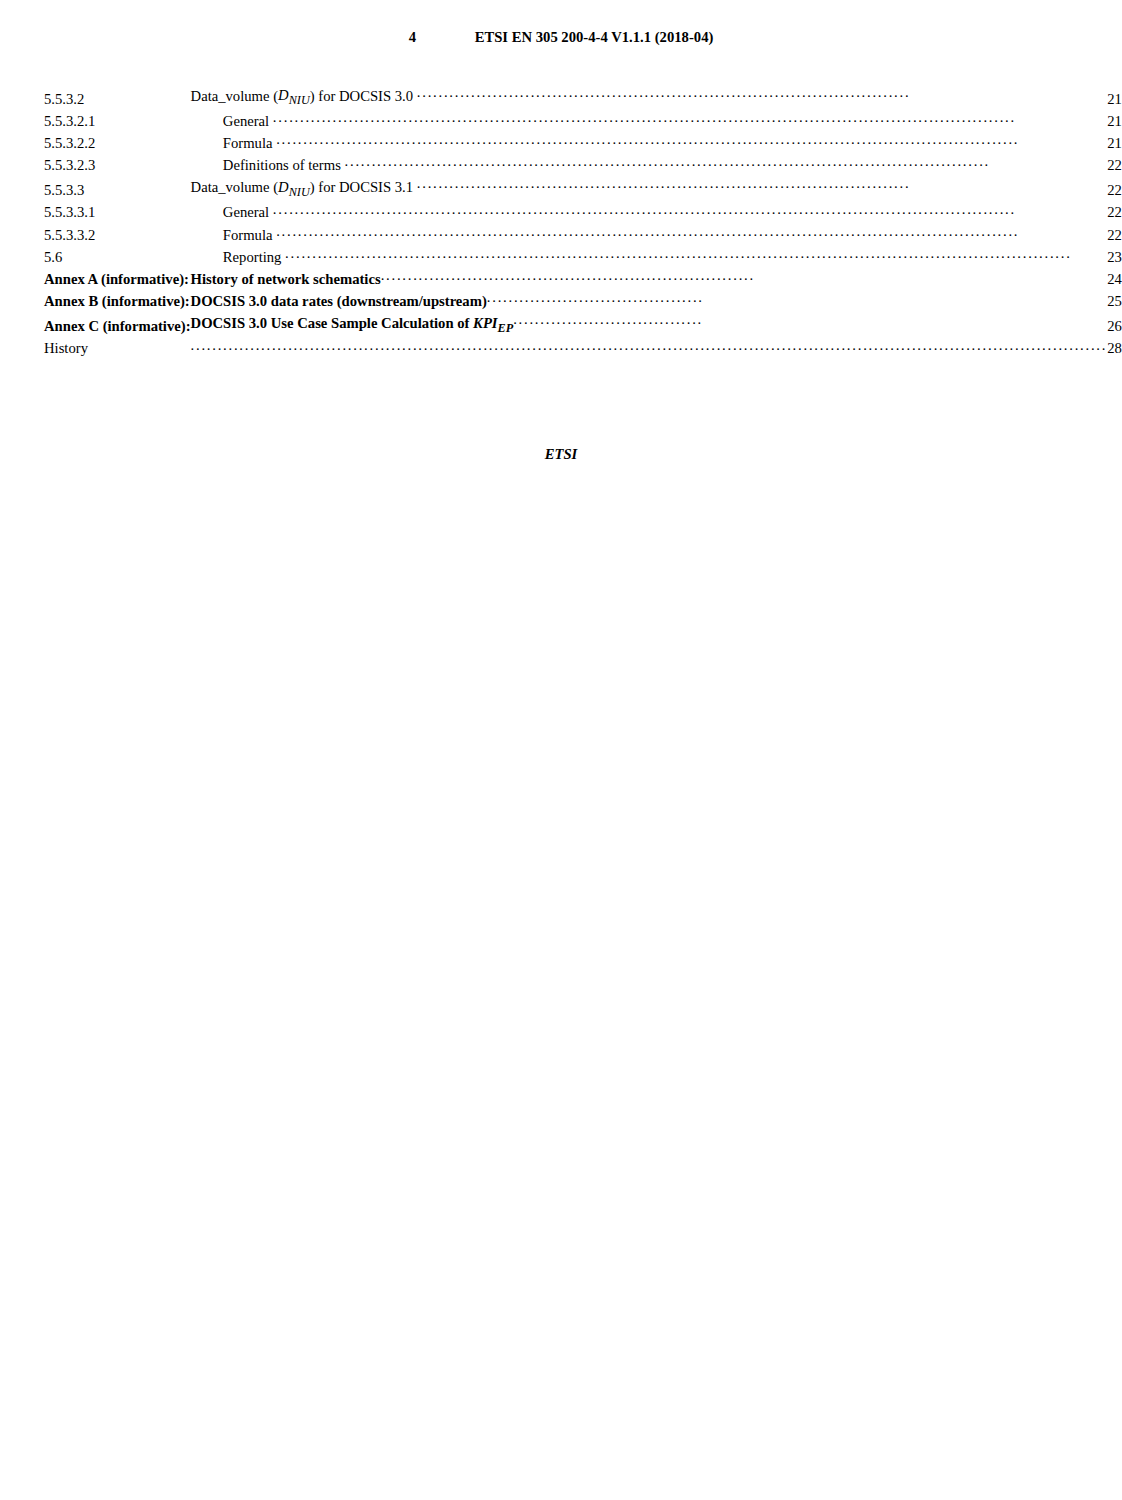4 ETSI EN 305 200-4-4 V1.1.1 (2018-04)
| 5.5.3.2 | Data_volume ( D NIU ) for DOCSIS 3.0 ........................................................................................... | 21 |
| 5.5.3.2.1 | General ......................................................................................................................................... | 21 |
| 5.5.3.2.2 | Formula ......................................................................................................................................... | 21 |
| 5.5.3.2.3 | Definitions of terms ....................................................................................................................... | 22 |
| 5.5.3.3 | Data_volume ( D NIU ) for DOCSIS 3.1 ........................................................................................... | 22 |
| 5.5.3.3.1 | General ......................................................................................................................................... | 22 |
| 5.5.3.3.2 | Formula ......................................................................................................................................... | 22 |
| 5.6 | Reporting ................................................................................................................................................. | 23 |
| Annex A (informative): | History of network schematics ..................................................................... | 24 |
| Annex B (informative): | DOCSIS 3.0 data rates (downstream/upstream) ........................................ | 25 |
| Annex C (informative): | DOCSIS 3.0 Use Case Sample Calculation of KPI EP ................................... | 26 |
| History | ......................................................................................................................................................................... | 28 |
ETSI